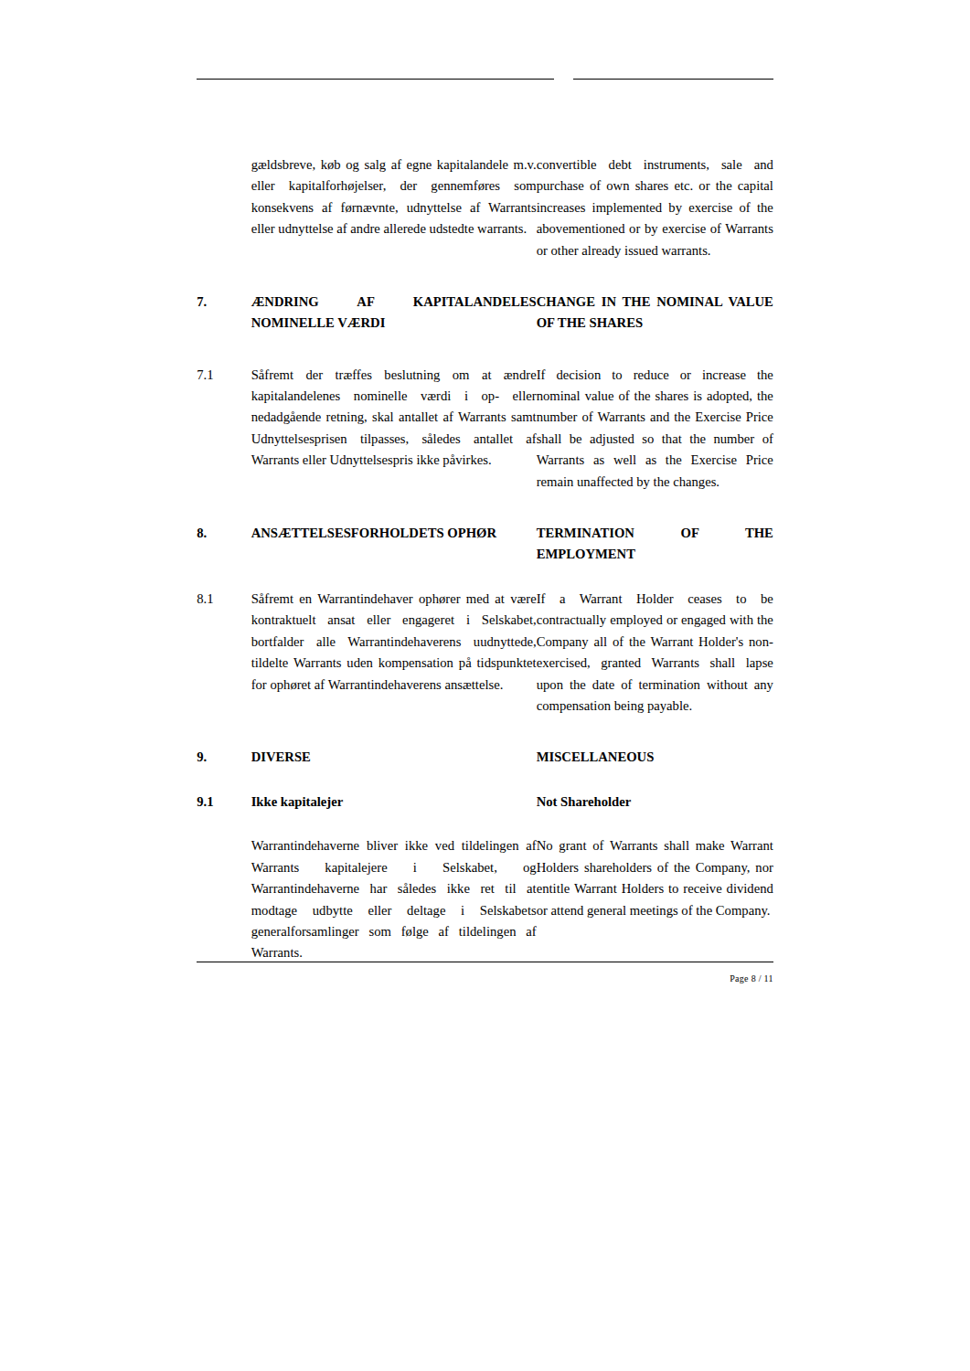| | gældsbreve, køb og salg af egne kapitalandele m.v. eller kapitalforhøjelser, der gennemføres som konsekvens af førnævnte, udnyttelse af Warrants eller udnyttelse af andre allerede udstedte warrants. | convertible debt instruments, sale and purchase of own shares etc. or the capital increases implemented by exercise of the abovementioned or by exercise of Warrants or other already issued warrants. |
| 7. | ÆNDRING AF KAPITALANDELES NOMINELLE VÆRDI | CHANGE IN THE NOMINAL VALUE OF THE SHARES |
| 7.1 | Såfremt der træffes beslutning om at ændre kapitalandelenes nominelle værdi i op- eller nedadgående retning, skal antallet af Warrants samt Udnyttelsesprisen tilpasses, således antallet af Warrants eller Udnyttelsespris ikke påvirkes. | If decision to reduce or increase the nominal value of the shares is adopted, the number of Warrants and the Exercise Price shall be adjusted so that the number of Warrants as well as the Exercise Price remain unaffected by the changes. |
| 8. | ANSÆTTELSESFORHOLDETS OPHØR | TERMINATION OF THE EMPLOYMENT |
| 8.1 | Såfremt en Warrantindehaver ophører med at være kontraktuelt ansat eller engageret i Selskabet, bortfalder alle Warrantindehaverens uudnyttede, tildelte Warrants uden kompensation på tidspunktet for ophøret af Warrantindehaverens ansættelse. | If a Warrant Holder ceases to be contractually employed or engaged with the Company all of the Warrant Holder's non-exercised, granted Warrants shall lapse upon the date of termination without any compensation being payable. |
| 9. | DIVERSE | MISCELLANEOUS |
| 9.1 | Ikke kapitalejer | Not Shareholder |
| | Warrantindehaverne bliver ikke ved tildelingen af Warrants kapitalejere i Selskabet, og Warrantindehaverne har således ikke ret til at modtage udbytte eller deltage i Selskabets generalforsamlinger som følge af tildelingen af Warrants. | No grant of Warrants shall make Warrant Holders shareholders of the Company, nor entitle Warrant Holders to receive dividend or attend general meetings of the Company. |
Page 8 / 11